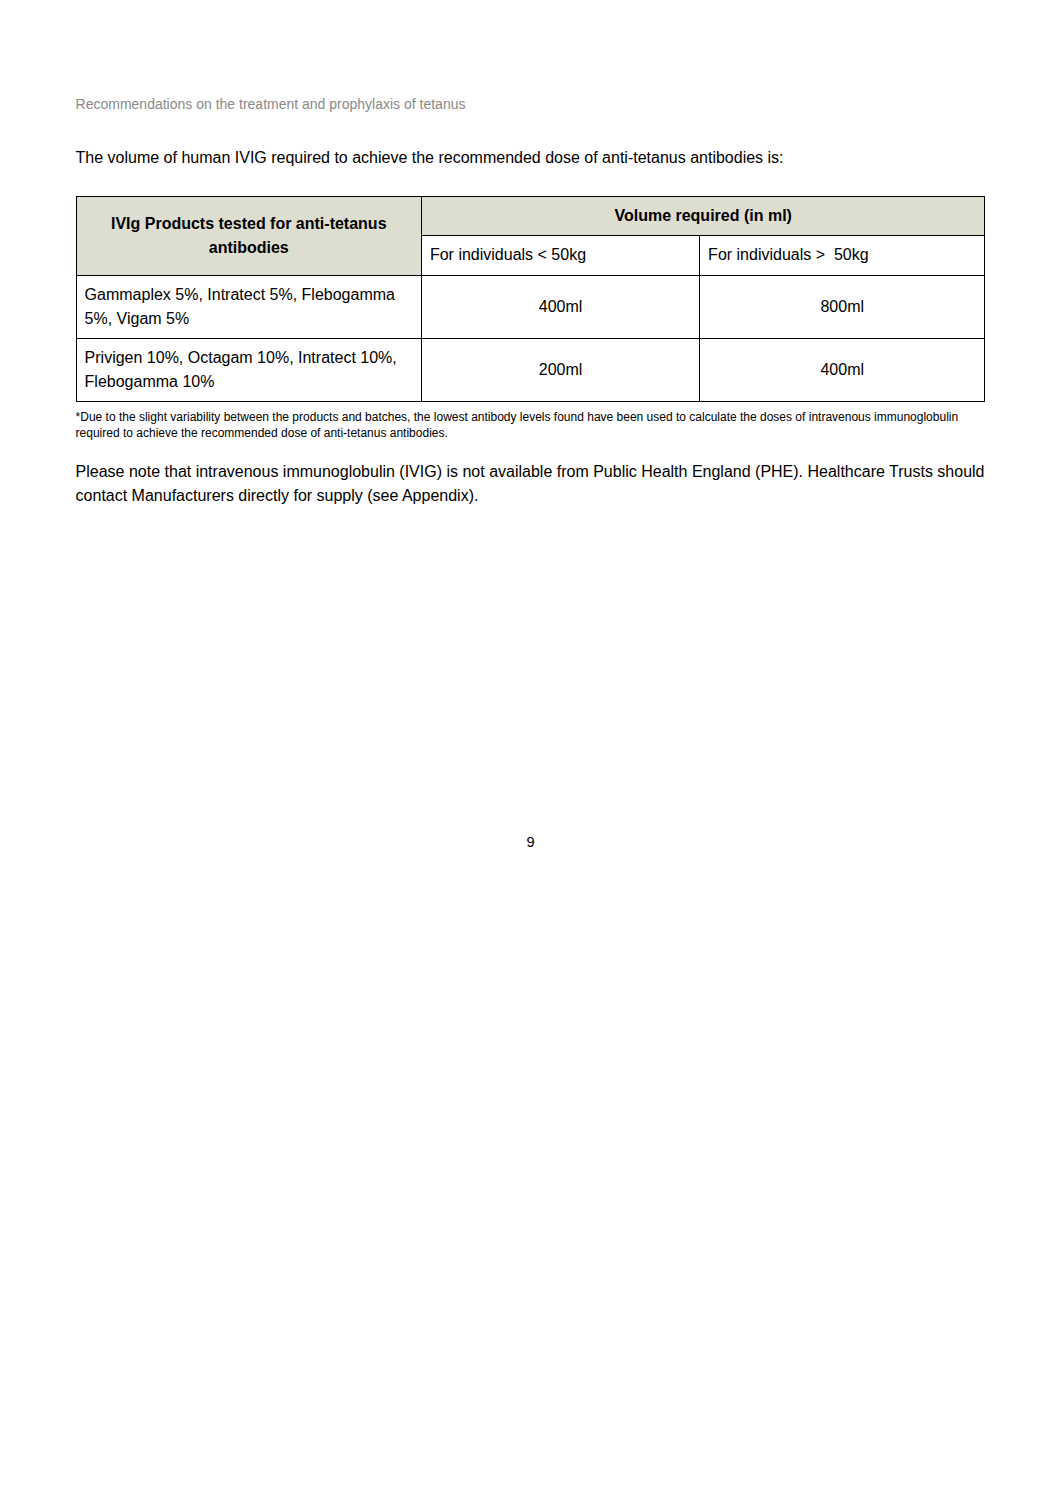Recommendations on the treatment and prophylaxis of tetanus
The volume of human IVIG required to achieve the recommended dose of anti-tetanus antibodies is:
| IVIg Products tested for anti-tetanus antibodies | Volume required (in ml) |
| --- | --- |
| For individuals < 50kg | For individuals > 50kg |
| Gammaplex 5%, Intratect 5%, Flebogamma 5%, Vigam 5% | 400ml | 800ml |
| Privigen 10%, Octagam 10%, Intratect 10%, Flebogamma 10% | 200ml | 400ml |
*Due to the slight variability between the products and batches, the lowest antibody levels found have been used to calculate the doses of intravenous immunoglobulin required to achieve the recommended dose of anti-tetanus antibodies.
Please note that intravenous immunoglobulin (IVIG) is not available from Public Health England (PHE). Healthcare Trusts should contact Manufacturers directly for supply (see Appendix).
9